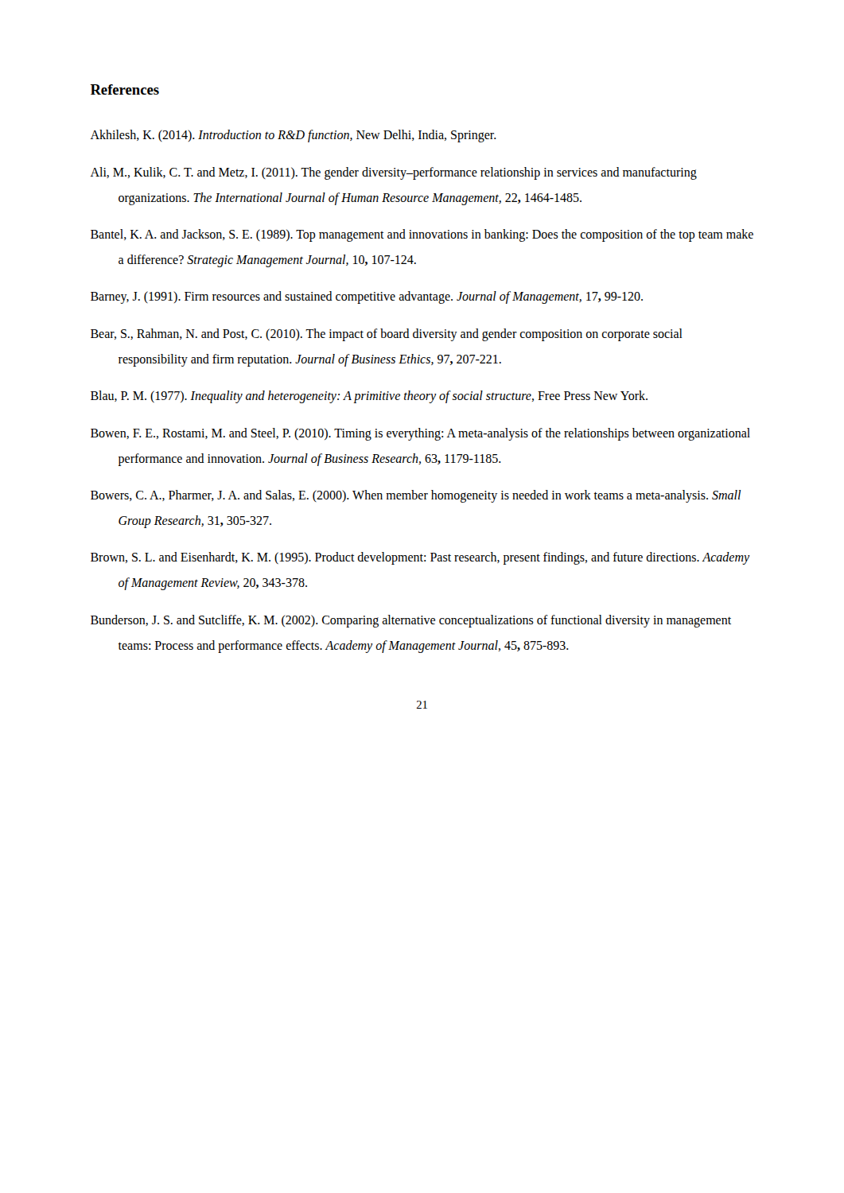References
Akhilesh, K. (2014). Introduction to R&D function, New Delhi, India, Springer.
Ali, M., Kulik, C. T. and Metz, I. (2011). The gender diversity–performance relationship in services and manufacturing organizations. The International Journal of Human Resource Management, 22, 1464-1485.
Bantel, K. A. and Jackson, S. E. (1989). Top management and innovations in banking: Does the composition of the top team make a difference? Strategic Management Journal, 10, 107-124.
Barney, J. (1991). Firm resources and sustained competitive advantage. Journal of Management, 17, 99-120.
Bear, S., Rahman, N. and Post, C. (2010). The impact of board diversity and gender composition on corporate social responsibility and firm reputation. Journal of Business Ethics, 97, 207-221.
Blau, P. M. (1977). Inequality and heterogeneity: A primitive theory of social structure, Free Press New York.
Bowen, F. E., Rostami, M. and Steel, P. (2010). Timing is everything: A meta-analysis of the relationships between organizational performance and innovation. Journal of Business Research, 63, 1179-1185.
Bowers, C. A., Pharmer, J. A. and Salas, E. (2000). When member homogeneity is needed in work teams a meta-analysis. Small Group Research, 31, 305-327.
Brown, S. L. and Eisenhardt, K. M. (1995). Product development: Past research, present findings, and future directions. Academy of Management Review, 20, 343-378.
Bunderson, J. S. and Sutcliffe, K. M. (2002). Comparing alternative conceptualizations of functional diversity in management teams: Process and performance effects. Academy of Management Journal, 45, 875-893.
21